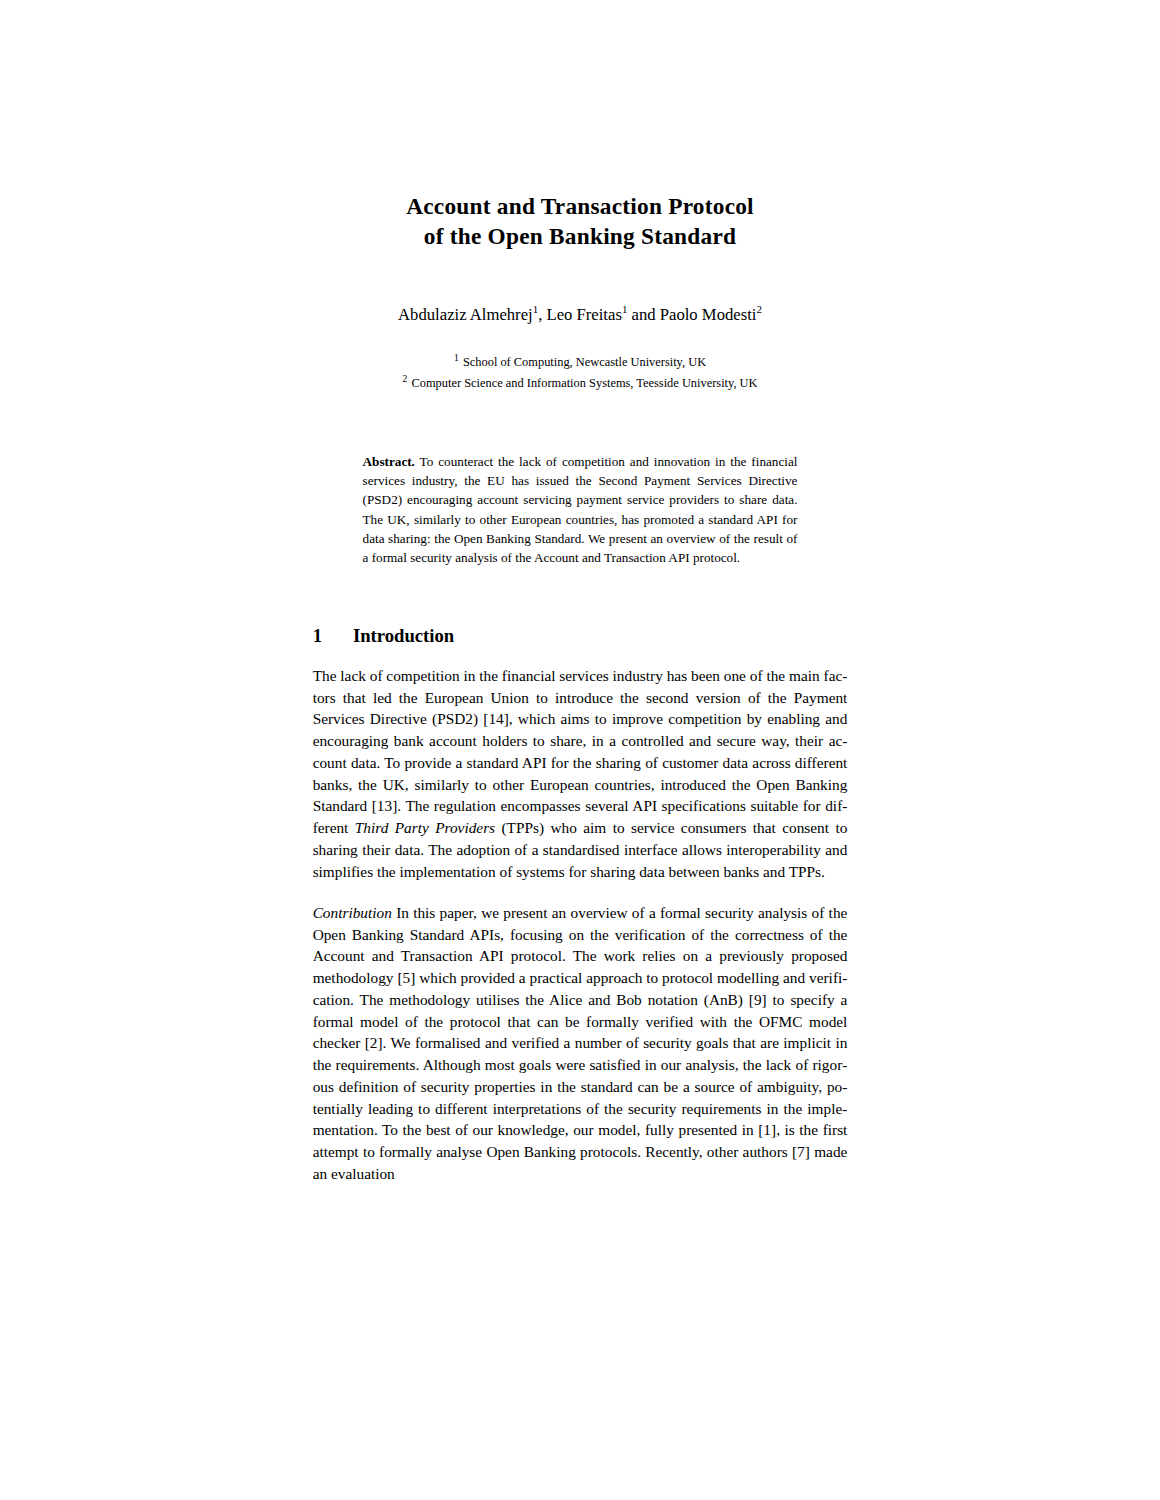Account and Transaction Protocol
of the Open Banking Standard
Abdulaziz Almehrej1, Leo Freitas1 and Paolo Modesti2
1 School of Computing, Newcastle University, UK
2 Computer Science and Information Systems, Teesside University, UK
Abstract. To counteract the lack of competition and innovation in the financial services industry, the EU has issued the Second Payment Services Directive (PSD2) encouraging account servicing payment service providers to share data. The UK, similarly to other European countries, has promoted a standard API for data sharing: the Open Banking Standard. We present an overview of the result of a formal security analysis of the Account and Transaction API protocol.
1 Introduction
The lack of competition in the financial services industry has been one of the main factors that led the European Union to introduce the second version of the Payment Services Directive (PSD2) [14], which aims to improve competition by enabling and encouraging bank account holders to share, in a controlled and secure way, their account data. To provide a standard API for the sharing of customer data across different banks, the UK, similarly to other European countries, introduced the Open Banking Standard [13]. The regulation encompasses several API specifications suitable for different Third Party Providers (TPPs) who aim to service consumers that consent to sharing their data. The adoption of a standardised interface allows interoperability and simplifies the implementation of systems for sharing data between banks and TPPs.
Contribution In this paper, we present an overview of a formal security analysis of the Open Banking Standard APIs, focusing on the verification of the correctness of the Account and Transaction API protocol. The work relies on a previously proposed methodology [5] which provided a practical approach to protocol modelling and verification. The methodology utilises the Alice and Bob notation (AnB) [9] to specify a formal model of the protocol that can be formally verified with the OFMC model checker [2]. We formalised and verified a number of security goals that are implicit in the requirements. Although most goals were satisfied in our analysis, the lack of rigorous definition of security properties in the standard can be a source of ambiguity, potentially leading to different interpretations of the security requirements in the implementation. To the best of our knowledge, our model, fully presented in [1], is the first attempt to formally analyse Open Banking protocols. Recently, other authors [7] made an evaluation